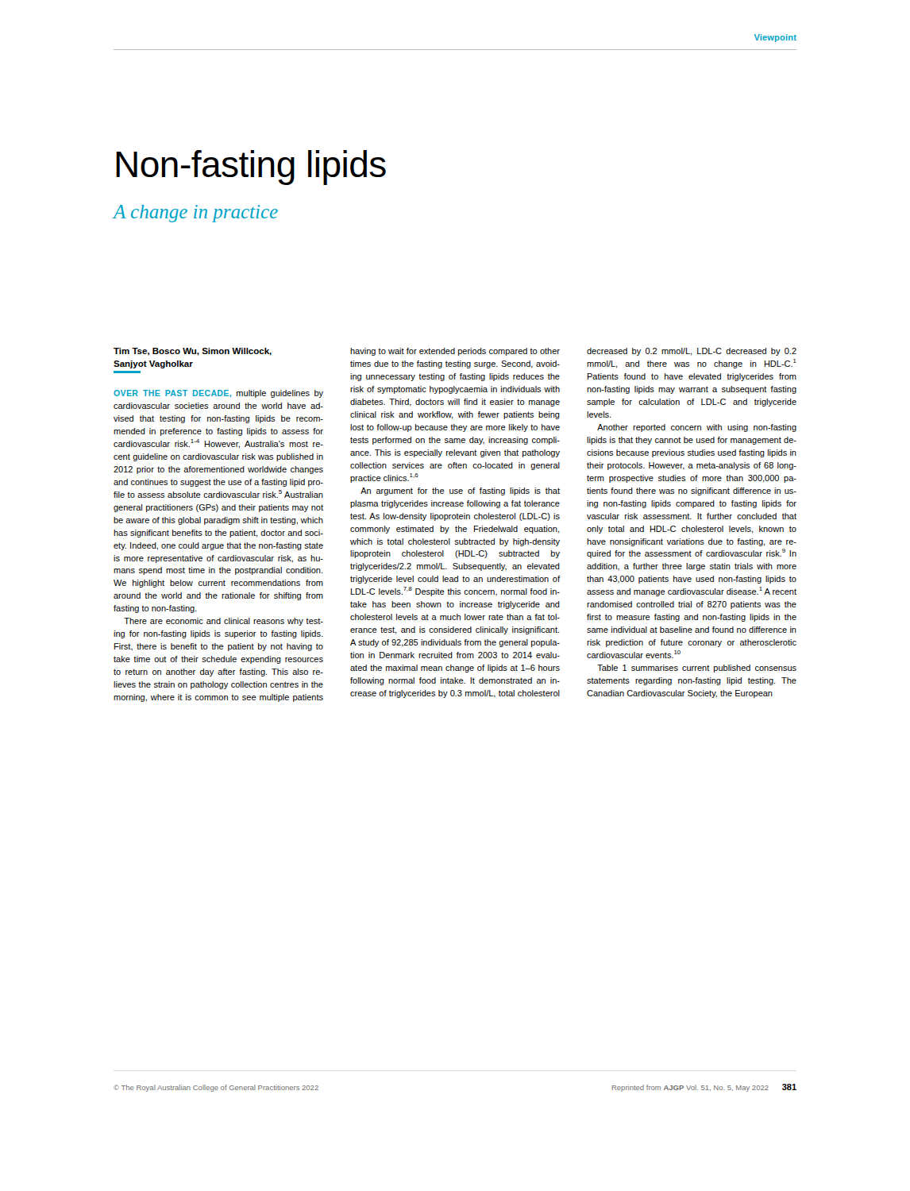Viewpoint
Non-fasting lipids
A change in practice
Tim Tse, Bosco Wu, Simon Willcock,
Sanjyot Vagholkar
OVER THE PAST DECADE, multiple guidelines by cardiovascular societies around the world have advised that testing for non-fasting lipids be recommended in preference to fasting lipids to assess for cardiovascular risk.1-4 However, Australia's most recent guideline on cardiovascular risk was published in 2012 prior to the aforementioned worldwide changes and continues to suggest the use of a fasting lipid profile to assess absolute cardiovascular risk.5 Australian general practitioners (GPs) and their patients may not be aware of this global paradigm shift in testing, which has significant benefits to the patient, doctor and society. Indeed, one could argue that the non-fasting state is more representative of cardiovascular risk, as humans spend most time in the postprandial condition. We highlight below current recommendations from around the world and the rationale for shifting from fasting to non-fasting.
There are economic and clinical reasons why testing for non-fasting lipids is superior to fasting lipids. First, there is benefit to the patient by not having to take time out of their schedule expending resources to return on another day after fasting. This also relieves the strain on pathology collection centres in the morning, where it is common to see multiple patients having to wait for extended periods compared to other times due to the fasting testing surge. Second, avoiding unnecessary testing of fasting lipids reduces the risk of symptomatic hypoglycaemia in individuals with diabetes. Third, doctors will find it easier to manage clinical risk and workflow, with fewer patients being lost to follow-up because they are more likely to have tests performed on the same day, increasing compliance. This is especially relevant given that pathology collection services are often co-located in general practice clinics.1,6
An argument for the use of fasting lipids is that plasma triglycerides increase following a fat tolerance test. As low-density lipoprotein cholesterol (LDL-C) is commonly estimated by the Friedelwald equation, which is total cholesterol subtracted by high-density lipoprotein cholesterol (HDL-C) subtracted by triglycerides/2.2 mmol/L. Subsequently, an elevated triglyceride level could lead to an underestimation of LDL-C levels.7,8 Despite this concern, normal food intake has been shown to increase triglyceride and cholesterol levels at a much lower rate than a fat tolerance test, and is considered clinically insignificant. A study of 92,285 individuals from the general population in Denmark recruited from 2003 to 2014 evaluated the maximal mean change of lipids at 1–6 hours following normal food intake. It demonstrated an increase of triglycerides by 0.3 mmol/L, total cholesterol decreased by 0.2 mmol/L, LDL-C decreased by 0.2 mmol/L, and there was no change in HDL-C.1 Patients found to have elevated triglycerides from non-fasting lipids may warrant a subsequent fasting sample for calculation of LDL-C and triglyceride levels.
Another reported concern with using non-fasting lipids is that they cannot be used for management decisions because previous studies used fasting lipids in their protocols. However, a meta-analysis of 68 long-term prospective studies of more than 300,000 patients found there was no significant difference in using non-fasting lipids compared to fasting lipids for vascular risk assessment. It further concluded that only total and HDL-C cholesterol levels, known to have nonsignificant variations due to fasting, are required for the assessment of cardiovascular risk.9 In addition, a further three large statin trials with more than 43,000 patients have used non-fasting lipids to assess and manage cardiovascular disease.1 A recent randomised controlled trial of 8270 patients was the first to measure fasting and non-fasting lipids in the same individual at baseline and found no difference in risk prediction of future coronary or atherosclerotic cardiovascular events.10
Table 1 summarises current published consensus statements regarding non-fasting lipid testing. The Canadian Cardiovascular Society, the European
© The Royal Australian College of General Practitioners 2022
Reprinted from AJGP Vol. 51, No. 5, May 2022 381